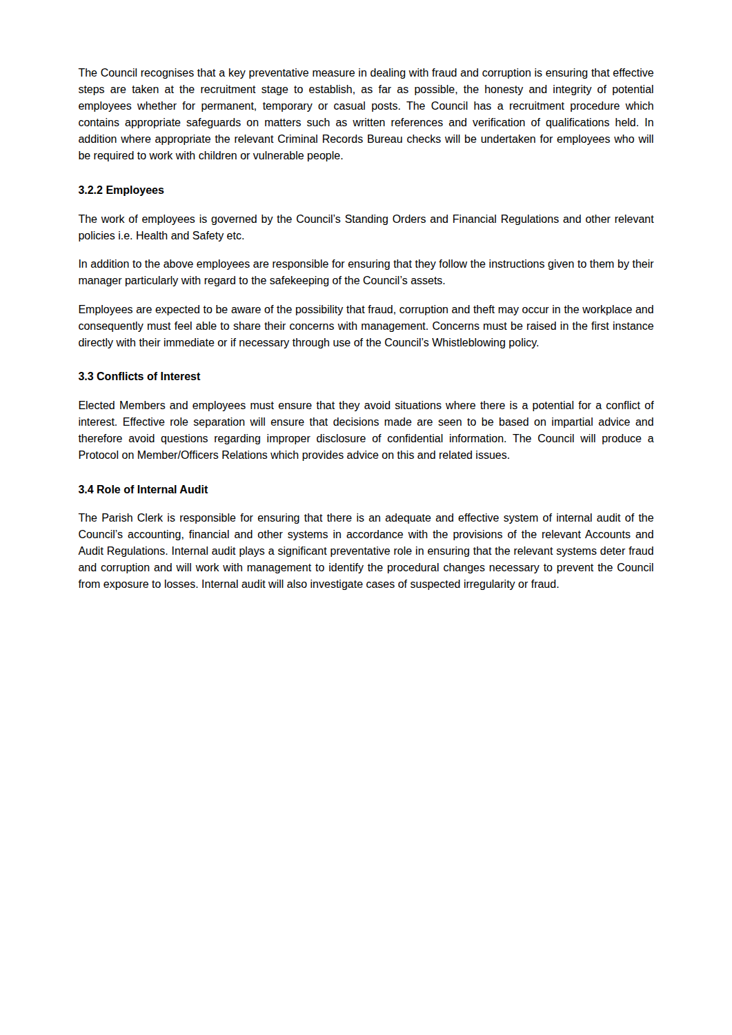The Council recognises that a key preventative measure in dealing with fraud and corruption is ensuring that effective steps are taken at the recruitment stage to establish, as far as possible, the honesty and integrity of potential employees whether for permanent, temporary or casual posts. The Council has a recruitment procedure which contains appropriate safeguards on matters such as written references and verification of qualifications held. In addition where appropriate the relevant Criminal Records Bureau checks will be undertaken for employees who will be required to work with children or vulnerable people.
3.2.2 Employees
The work of employees is governed by the Council’s Standing Orders and Financial Regulations and other relevant policies i.e. Health and Safety etc.
In addition to the above employees are responsible for ensuring that they follow the instructions given to them by their manager particularly with regard to the safekeeping of the Council’s assets.
Employees are expected to be aware of the possibility that fraud, corruption and theft may occur in the workplace and consequently must feel able to share their concerns with management. Concerns must be raised in the first instance directly with their immediate or if necessary through use of the Council’s Whistleblowing policy.
3.3 Conflicts of Interest
Elected Members and employees must ensure that they avoid situations where there is a potential for a conflict of interest. Effective role separation will ensure that decisions made are seen to be based on impartial advice and therefore avoid questions regarding improper disclosure of confidential information. The Council will produce a Protocol on Member/Officers Relations which provides advice on this and related issues.
3.4 Role of Internal Audit
The Parish Clerk is responsible for ensuring that there is an adequate and effective system of internal audit of the Council’s accounting, financial and other systems in accordance with the provisions of the relevant Accounts and Audit Regulations. Internal audit plays a significant preventative role in ensuring that the relevant systems deter fraud and corruption and will work with management to identify the procedural changes necessary to prevent the Council from exposure to losses. Internal audit will also investigate cases of suspected irregularity or fraud.